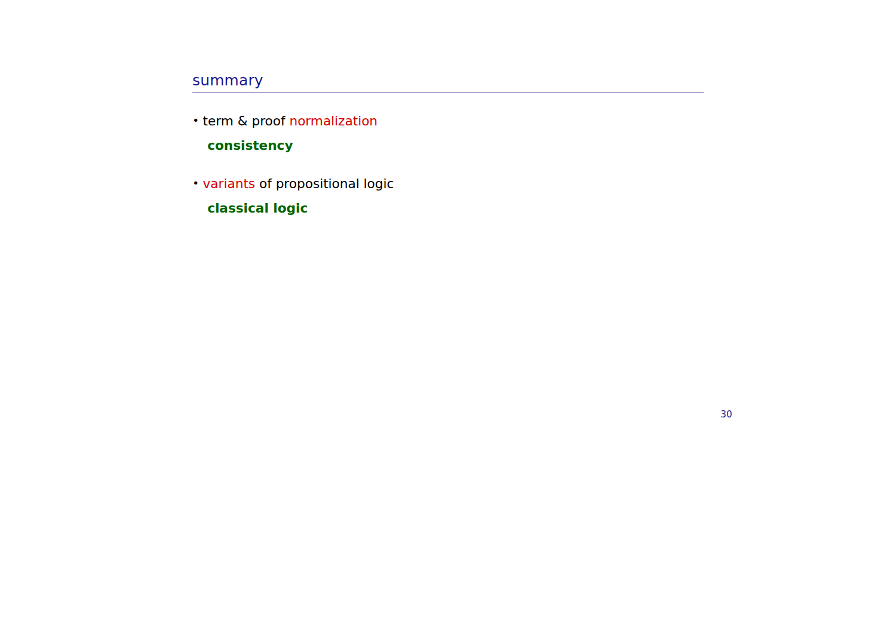summary
term & proof normalization consistency
variants of propositional logic classical logic
30